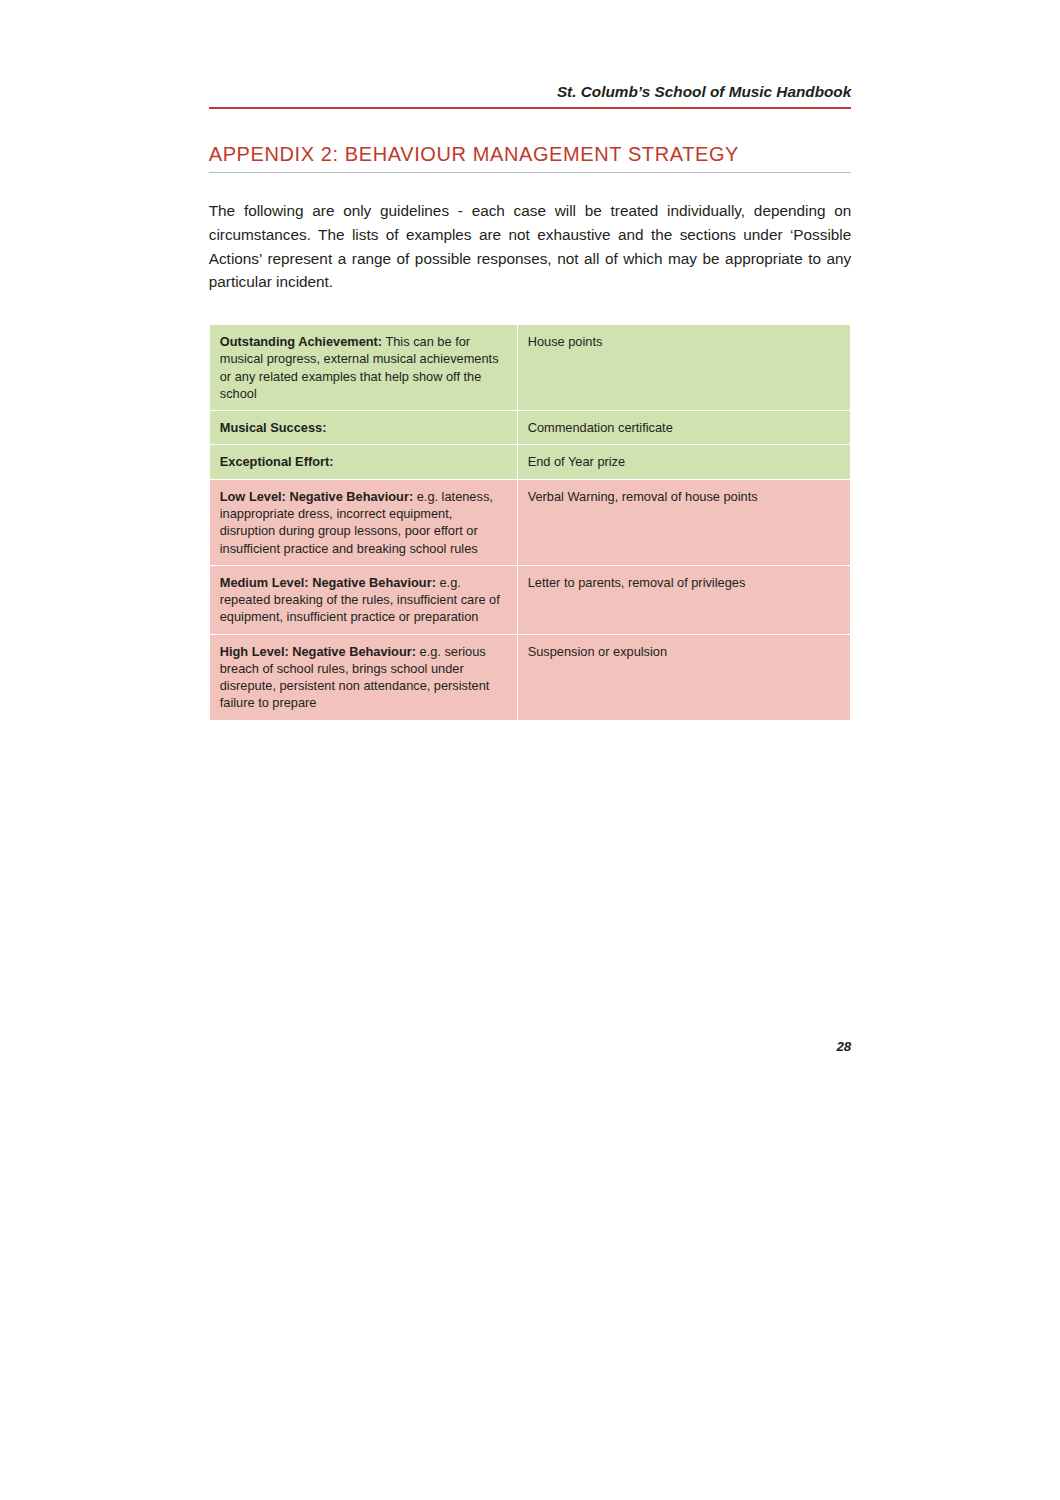St. Columb’s School of Music Handbook
Appendix 2: Behaviour Management Strategy
The following are only guidelines - each case will be treated individually, depending on circumstances. The lists of examples are not exhaustive and the sections under ‘Possible Actions’ represent a range of possible responses, not all of which may be appropriate to any particular incident.
| Outstanding Achievement: This can be for musical progress, external musical achievements or any related examples that help show off the school | House points |
| Musical Success: | Commendation certificate |
| Exceptional Effort: | End of Year prize |
| Low Level: Negative Behaviour: e.g. lateness, inappropriate dress, incorrect equipment, disruption during group lessons, poor effort or insufficient practice and breaking school rules | Verbal Warning, removal of house points |
| Medium Level: Negative Behaviour: e.g. repeated breaking of the rules, insufficient care of equipment, insufficient practice or preparation | Letter to parents, removal of privileges |
| High Level: Negative Behaviour: e.g. serious breach of school rules, brings school under disrepute, persistent non attendance, persistent failure to prepare | Suspension or expulsion |
28